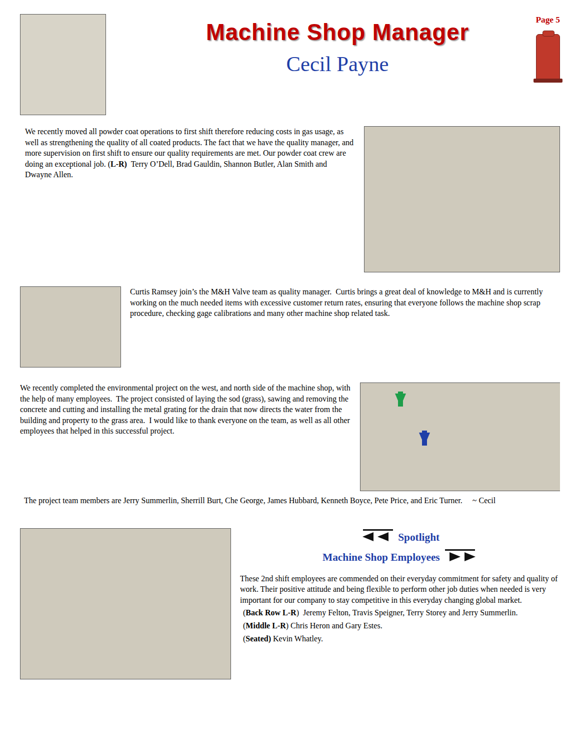Page 5
Machine Shop Manager
Cecil Payne
We recently moved all powder coat operations to first shift therefore reducing costs in gas usage, as well as strengthening the quality of all coated products. The fact that we have the quality manager, and more supervision on first shift to ensure our quality requirements are met. Our powder coat crew are doing an exceptional job. (L-R) Terry O’Dell, Brad Gauldin, Shannon Butler, Alan Smith and Dwayne Allen.
Curtis Ramsey join’s the M&H Valve team as quality manager. Curtis brings a great deal of knowledge to M&H and is currently working on the much needed items with excessive customer return rates, ensuring that everyone follows the machine shop scrap procedure, checking gage calibrations and many other machine shop related task.
We recently completed the environmental project on the west, and north side of the machine shop, with the help of many employees. The project consisted of laying the sod (grass), sawing and removing the concrete and cutting and installing the metal grating for the drain that now directs the water from the building and property to the grass area. I would like to thank everyone on the team, as well as all other employees that helped in this successful project.
The project team members are Jerry Summerlin, Sherrill Burt, Che George, James Hubbard, Kenneth Boyce, Pete Price, and Eric Turner. ~ Cecil
Spotlight
Machine Shop Employees
These 2nd shift employees are commended on their everyday commitment for safety and quality of work. Their positive attitude and being flexible to perform other job duties when needed is very important for our company to stay competitive in this everyday changing global market.
(Back Row L-R) Jeremy Felton, Travis Speigner, Terry Storey and Jerry Summerlin.
(Middle L-R) Chris Heron and Gary Estes.
(Seated) Kevin Whatley.